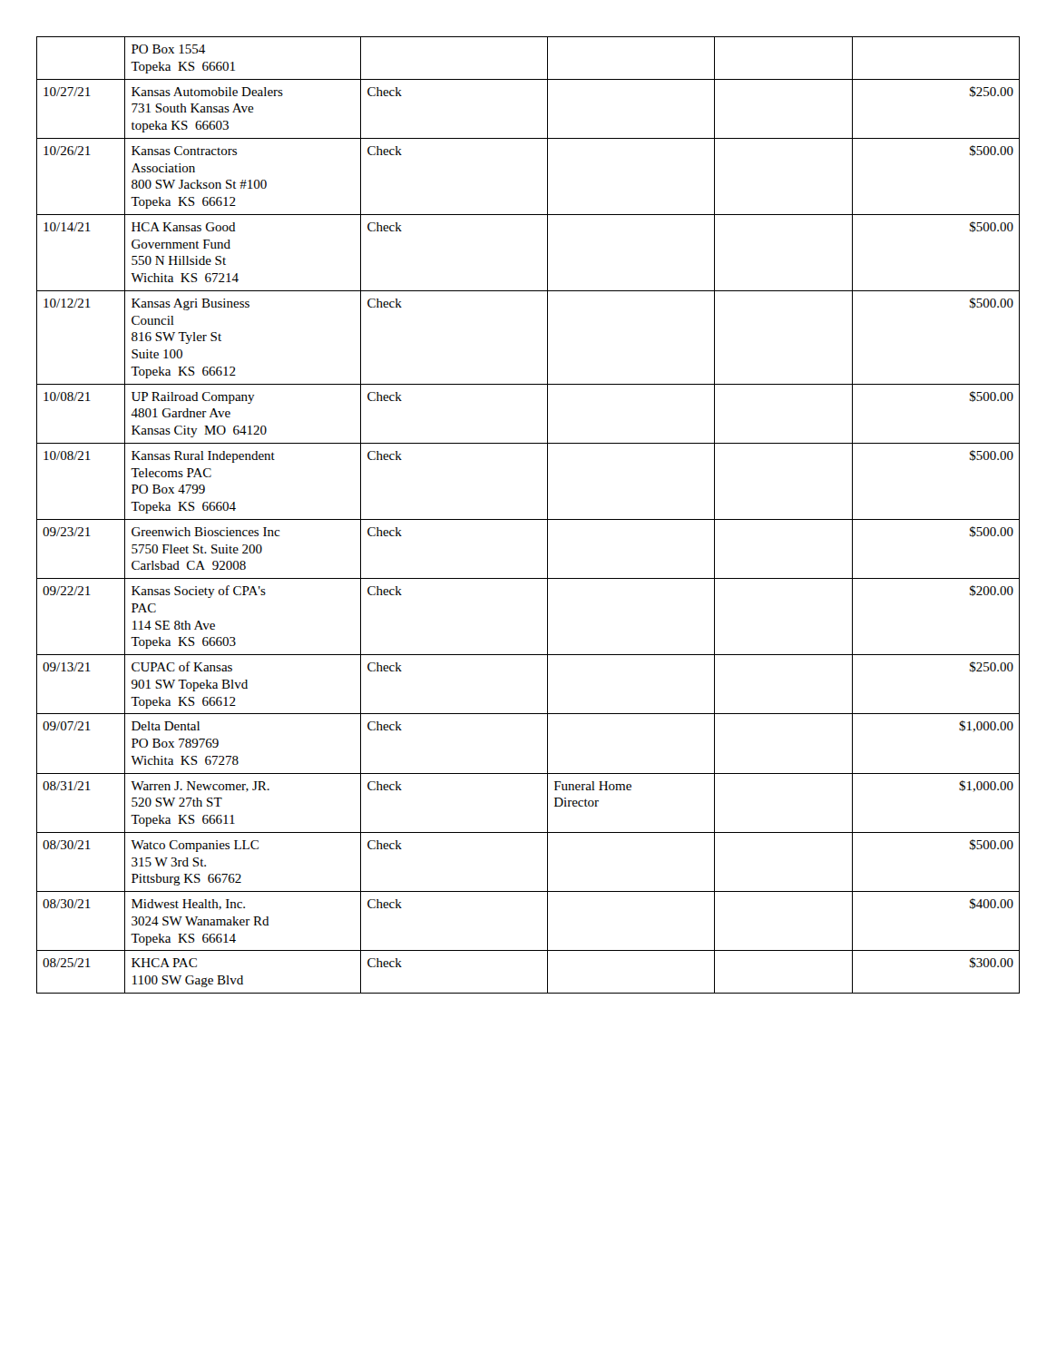| | PO Box 1554 Topeka KS 66601 | | | | |
| 10/27/21 | Kansas Automobile Dealers 731 South Kansas Ave topeka KS 66603 | Check | | | $250.00 |
| 10/26/21 | Kansas Contractors Association 800 SW Jackson St #100 Topeka KS 66612 | Check | | | $500.00 |
| 10/14/21 | HCA Kansas Good Government Fund 550 N Hillside St Wichita KS 67214 | Check | | | $500.00 |
| 10/12/21 | Kansas Agri Business Council 816 SW Tyler St Suite 100 Topeka KS 66612 | Check | | | $500.00 |
| 10/08/21 | UP Railroad Company 4801 Gardner Ave Kansas City MO 64120 | Check | | | $500.00 |
| 10/08/21 | Kansas Rural Independent Telecoms PAC PO Box 4799 Topeka KS 66604 | Check | | | $500.00 |
| 09/23/21 | Greenwich Biosciences Inc 5750 Fleet St. Suite 200 Carlsbad CA 92008 | Check | | | $500.00 |
| 09/22/21 | Kansas Society of CPA's PAC 114 SE 8th Ave Topeka KS 66603 | Check | | | $200.00 |
| 09/13/21 | CUPAC of Kansas 901 SW Topeka Blvd Topeka KS 66612 | Check | | | $250.00 |
| 09/07/21 | Delta Dental PO Box 789769 Wichita KS 67278 | Check | | | $1,000.00 |
| 08/31/21 | Warren J. Newcomer, JR. 520 SW 27th ST Topeka KS 66611 | Check | Funeral Home Director | | $1,000.00 |
| 08/30/21 | Watco Companies LLC 315 W 3rd St. Pittsburg KS 66762 | Check | | | $500.00 |
| 08/30/21 | Midwest Health, Inc. 3024 SW Wanamaker Rd Topeka KS 66614 | Check | | | $400.00 |
| 08/25/21 | KHCA PAC 1100 SW Gage Blvd | Check | | | $300.00 |